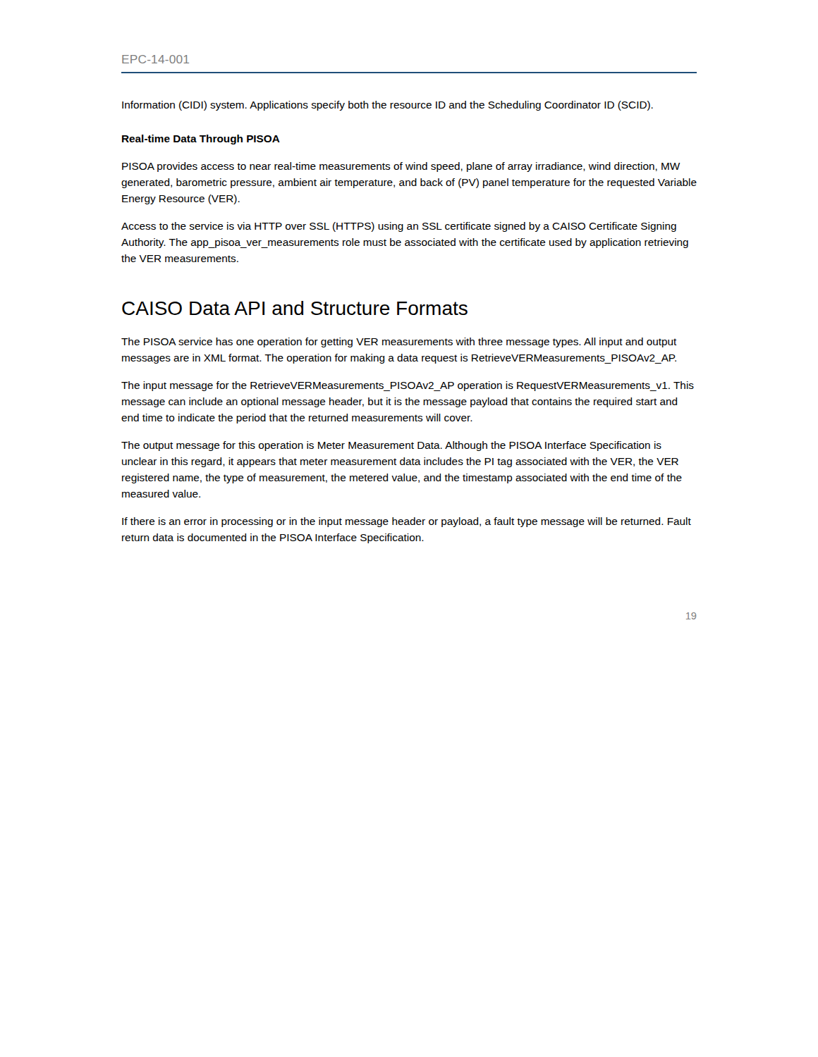EPC-14-001
Information (CIDI) system. Applications specify both the resource ID and the Scheduling Coordinator ID (SCID).
Real-time Data Through PISOA
PISOA provides access to near real-time measurements of wind speed, plane of array irradiance, wind direction, MW generated, barometric pressure, ambient air temperature, and back of (PV) panel temperature for the requested Variable Energy Resource (VER).
Access to the service is via HTTP over SSL (HTTPS) using an SSL certificate signed by a CAISO Certificate Signing Authority. The app_pisoa_ver_measurements role must be associated with the certificate used by application retrieving the VER measurements.
CAISO Data API and Structure Formats
The PISOA service has one operation for getting VER measurements with three message types. All input and output messages are in XML format. The operation for making a data request is RetrieveVERMeasurements_PISOAv2_AP.
The input message for the RetrieveVERMeasurements_PISOAv2_AP operation is RequestVERMeasurements_v1. This message can include an optional message header, but it is the message payload that contains the required start and end time to indicate the period that the returned measurements will cover.
The output message for this operation is Meter Measurement Data. Although the PISOA Interface Specification is unclear in this regard, it appears that meter measurement data includes the PI tag associated with the VER, the VER registered name, the type of measurement, the metered value, and the timestamp associated with the end time of the measured value.
If there is an error in processing or in the input message header or payload, a fault type message will be returned. Fault return data is documented in the PISOA Interface Specification.
19